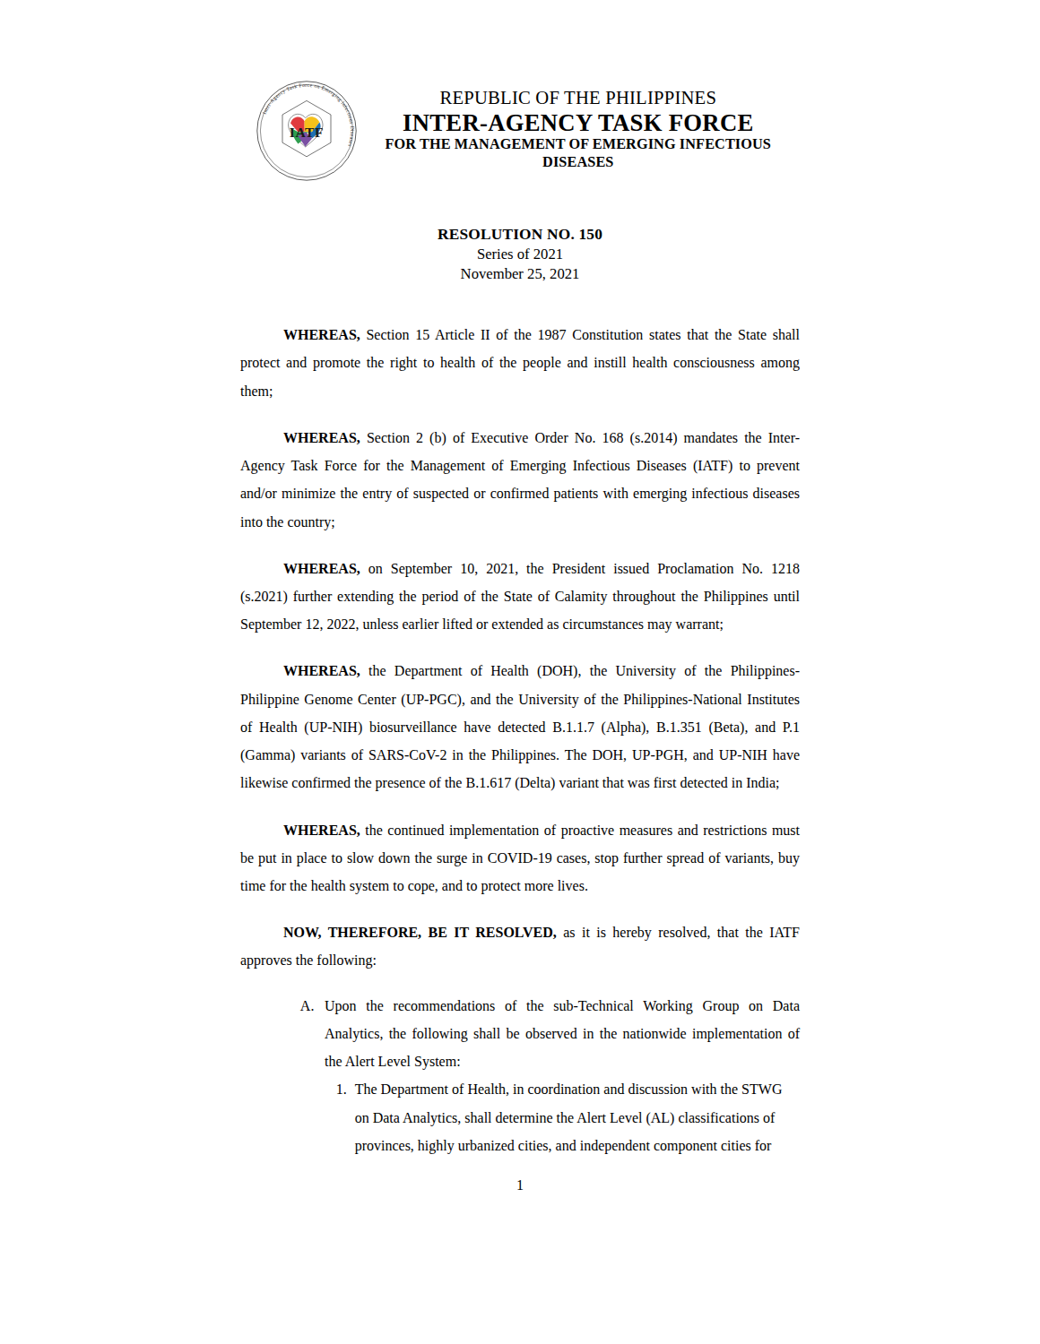Inter-Agency Task Force on Emerging Infectious Diseases IATF IATF
REPUBLIC OF THE PHILIPPINES
INTER-AGENCY TASK FORCE
FOR THE MANAGEMENT OF EMERGING INFECTIOUS DISEASES
RESOLUTION NO. 150
Series of 2021
November 25, 2021
WHEREAS, Section 15 Article II of the 1987 Constitution states that the State shall protect and promote the right to health of the people and instill health consciousness among them;
WHEREAS, Section 2 (b) of Executive Order No. 168 (s.2014) mandates the Inter-Agency Task Force for the Management of Emerging Infectious Diseases (IATF) to prevent and/or minimize the entry of suspected or confirmed patients with emerging infectious diseases into the country;
WHEREAS, on September 10, 2021, the President issued Proclamation No. 1218 (s.2021) further extending the period of the State of Calamity throughout the Philippines until September 12, 2022, unless earlier lifted or extended as circumstances may warrant;
WHEREAS, the Department of Health (DOH), the University of the Philippines-Philippine Genome Center (UP-PGC), and the University of the Philippines-National Institutes of Health (UP-NIH) biosurveillance have detected B.1.1.7 (Alpha), B.1.351 (Beta), and P.1 (Gamma) variants of SARS-CoV-2 in the Philippines. The DOH, UP-PGH, and UP-NIH have likewise confirmed the presence of the B.1.617 (Delta) variant that was first detected in India;
WHEREAS, the continued implementation of proactive measures and restrictions must be put in place to slow down the surge in COVID-19 cases, stop further spread of variants, buy time for the health system to cope, and to protect more lives.
NOW, THEREFORE, BE IT RESOLVED, as it is hereby resolved, that the IATF approves the following:
Upon the recommendations of the sub-Technical Working Group on Data Analytics, the following shall be observed in the nationwide implementation of the Alert Level System:
The Department of Health, in coordination and discussion with the STWG on Data Analytics, shall determine the Alert Level (AL) classifications of provinces, highly urbanized cities, and independent component cities for
1